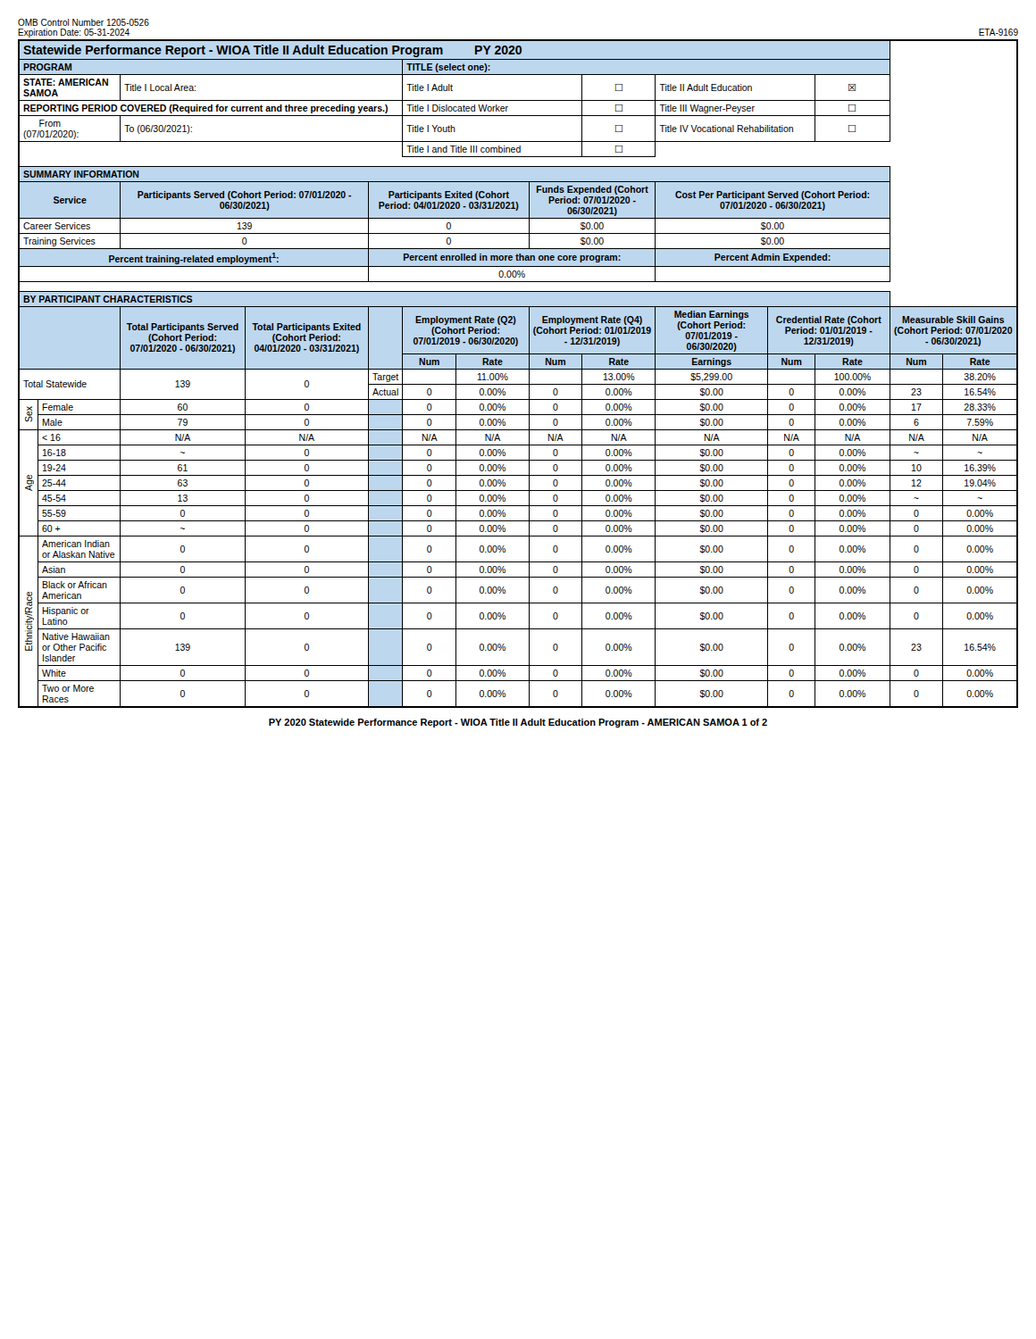OMB Control Number 1205-0526
Expiration Date: 05-31-2024 ETA-9169
| Statewide Performance Report - WIOA Title II Adult Education Program PY 2020 |
| PROGRAM | TITLE (select one): |
| STATE: AMERICAN SAMOA | Title I Local Area: | Title I Adult | ☐ | Title II Adult Education | ☒ |
| REPORTING PERIOD COVERED (Required for current and three preceding years.) | Title I Dislocated Worker | ☐ | Title III Wagner-Peyser | ☐ |
| From (07/01/2020): | To (06/30/2021): | Title I Youth | ☐ | Title IV Vocational Rehabilitation | ☐ |
| | Title I and Title III combined | ☐ | |
| SUMMARY INFORMATION |
| Service | Participants Served (Cohort Period: 07/01/2020 - 06/30/2021) | Participants Exited (Cohort Period: 04/01/2020 - 03/31/2021) | Funds Expended (Cohort Period: 07/01/2020 - 06/30/2021) | Cost Per Participant Served (Cohort Period: 07/01/2020 - 06/30/2021) |
| Career Services | 139 | 0 | $0.00 | $0.00 |
| Training Services | 0 | 0 | $0.00 | $0.00 |
| Percent training-related employment 1 : | Percent enrolled in more than one core program: | Percent Admin Expended: |
| | 0.00% | |
| BY PARTICIPANT CHARACTERISTICS |
| | Total Participants Served (Cohort Period: 07/01/2020 - 06/30/2021) | Total Participants Exited (Cohort Period: 04/01/2020 - 03/31/2021) | | Employment Rate (Q2) (Cohort Period: 07/01/2019 - 06/30/2020) | Employment Rate (Q4) (Cohort Period: 01/01/2019 - 12/31/2019) | Median Earnings (Cohort Period: 07/01/2019 - 06/30/2020) | Credential Rate (Cohort Period: 01/01/2019 - 12/31/2019) | Measurable Skill Gains (Cohort Period: 07/01/2020 - 06/30/2021) |
| Num | Rate | Num | Rate | Earnings | Num | Rate | Num | Rate |
| Total Statewide | 139 | 0 | Target | | 11.00% | | 13.00% | $5,299.00 | | 100.00% | | 38.20% |
| Actual | 0 | 0.00% | 0 | 0.00% | $0.00 | 0 | 0.00% | 23 | 16.54% |
| Sex | Female | 60 | 0 | | 0 | 0.00% | 0 | 0.00% | $0.00 | 0 | 0.00% | 17 | 28.33% |
| Male | 79 | 0 | | 0 | 0.00% | 0 | 0.00% | $0.00 | 0 | 0.00% | 6 | 7.59% |
| Age | < 16 | N/A | N/A | | N/A | N/A | N/A | N/A | N/A | N/A | N/A | N/A | N/A |
| 16-18 | ~ | 0 | | 0 | 0.00% | 0 | 0.00% | $0.00 | 0 | 0.00% | ~ | ~ |
| 19-24 | 61 | 0 | | 0 | 0.00% | 0 | 0.00% | $0.00 | 0 | 0.00% | 10 | 16.39% |
| 25-44 | 63 | 0 | | 0 | 0.00% | 0 | 0.00% | $0.00 | 0 | 0.00% | 12 | 19.04% |
| 45-54 | 13 | 0 | | 0 | 0.00% | 0 | 0.00% | $0.00 | 0 | 0.00% | ~ | ~ |
| 55-59 | 0 | 0 | | 0 | 0.00% | 0 | 0.00% | $0.00 | 0 | 0.00% | 0 | 0.00% |
| 60 + | ~ | 0 | | 0 | 0.00% | 0 | 0.00% | $0.00 | 0 | 0.00% | 0 | 0.00% |
| Ethnicity/Race | American Indian or Alaskan Native | 0 | 0 | | 0 | 0.00% | 0 | 0.00% | $0.00 | 0 | 0.00% | 0 | 0.00% |
| Asian | 0 | 0 | | 0 | 0.00% | 0 | 0.00% | $0.00 | 0 | 0.00% | 0 | 0.00% |
| Black or African American | 0 | 0 | | 0 | 0.00% | 0 | 0.00% | $0.00 | 0 | 0.00% | 0 | 0.00% |
| Hispanic or Latino | 0 | 0 | | 0 | 0.00% | 0 | 0.00% | $0.00 | 0 | 0.00% | 0 | 0.00% |
| Native Hawaiian or Other Pacific Islander | 139 | 0 | | 0 | 0.00% | 0 | 0.00% | $0.00 | 0 | 0.00% | 23 | 16.54% |
| White | 0 | 0 | | 0 | 0.00% | 0 | 0.00% | $0.00 | 0 | 0.00% | 0 | 0.00% |
| Two or More Races | 0 | 0 | | 0 | 0.00% | 0 | 0.00% | $0.00 | 0 | 0.00% | 0 | 0.00% |
PY 2020 Statewide Performance Report - WIOA Title II Adult Education Program - AMERICAN SAMOA 1 of 2